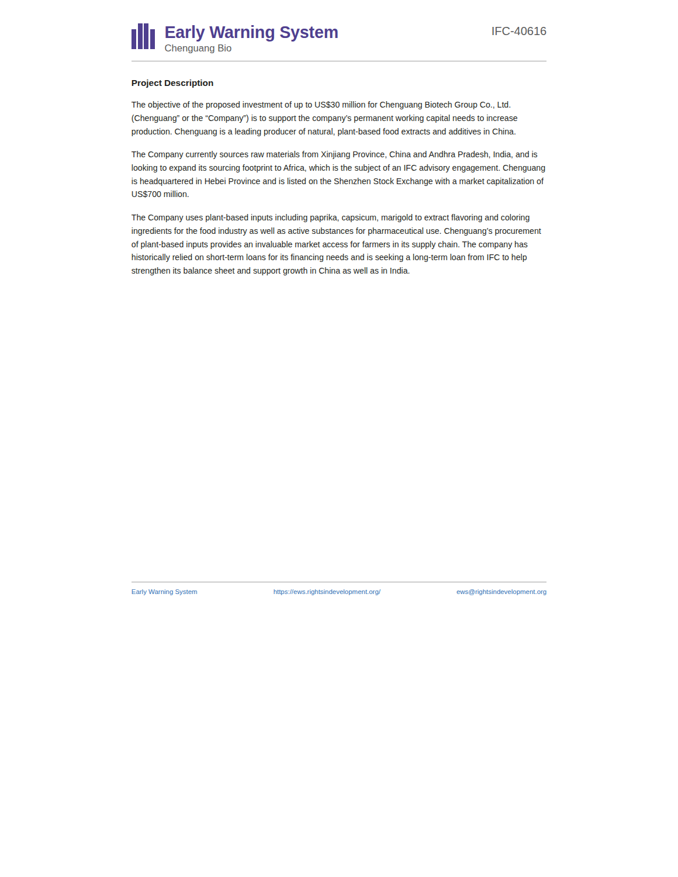Early Warning System
Chenguang Bio
IFC-40616
Project Description
The objective of the proposed investment of up to US$30 million for Chenguang Biotech Group Co., Ltd. (Chenguang” or the “Company”) is to support the company’s permanent working capital needs to increase production. Chenguang is a leading producer of natural, plant-based food extracts and additives in China.
The Company currently sources raw materials from Xinjiang Province, China and Andhra Pradesh, India, and is looking to expand its sourcing footprint to Africa, which is the subject of an IFC advisory engagement. Chenguang is headquartered in Hebei Province and is listed on the Shenzhen Stock Exchange with a market capitalization of US$700 million.
The Company uses plant-based inputs including paprika, capsicum, marigold to extract flavoring and coloring ingredients for the food industry as well as active substances for pharmaceutical use. Chenguang’s procurement of plant-based inputs provides an invaluable market access for farmers in its supply chain. The company has historically relied on short-term loans for its financing needs and is seeking a long-term loan from IFC to help strengthen its balance sheet and support growth in China as well as in India.
Early Warning System
https://ews.rightsindevelopment.org/
ews@rightsindevelopment.org